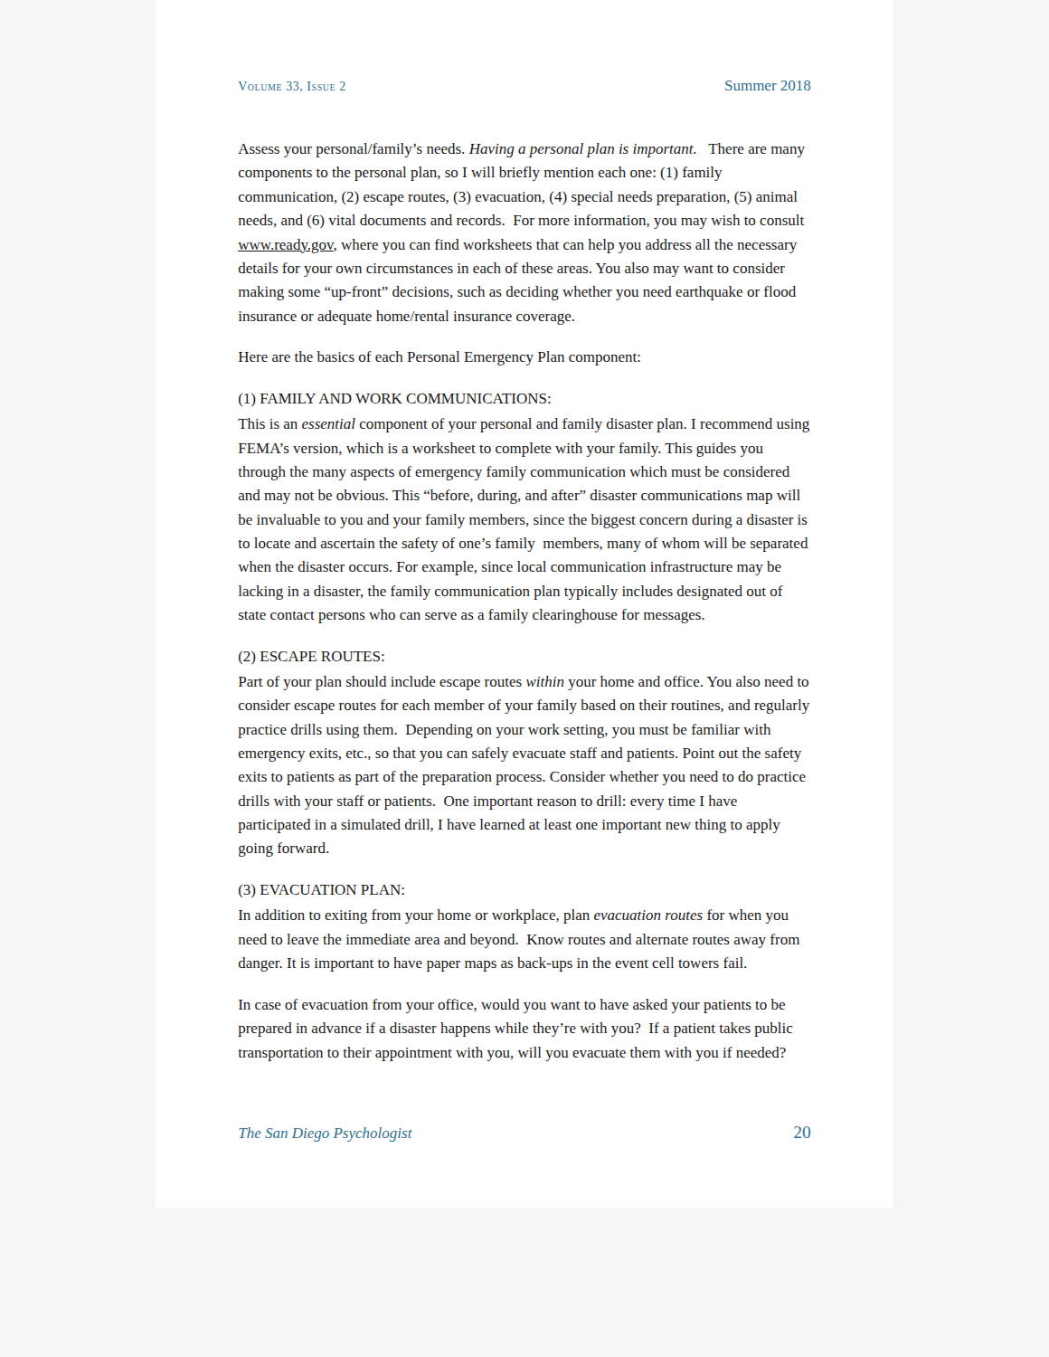Volume 33, Issue 2 Summer 2018
Assess your personal/family’s needs. Having a personal plan is important. There are many components to the personal plan, so I will briefly mention each one: (1) family communication, (2) escape routes, (3) evacuation, (4) special needs preparation, (5) animal needs, and (6) vital documents and records. For more information, you may wish to consult www.ready.gov, where you can find worksheets that can help you address all the necessary details for your own circumstances in each of these areas. You also may want to consider making some “up-front” decisions, such as deciding whether you need earthquake or flood insurance or adequate home/rental insurance coverage.
Here are the basics of each Personal Emergency Plan component:
(1) FAMILY AND WORK COMMUNICATIONS:
This is an essential component of your personal and family disaster plan. I recommend using FEMA’s version, which is a worksheet to complete with your family. This guides you through the many aspects of emergency family communication which must be considered and may not be obvious. This “before, during, and after” disaster communications map will be invaluable to you and your family members, since the biggest concern during a disaster is to locate and ascertain the safety of one’s family members, many of whom will be separated when the disaster occurs. For example, since local communication infrastructure may be lacking in a disaster, the family communication plan typically includes designated out of state contact persons who can serve as a family clearinghouse for messages.
(2) ESCAPE ROUTES:
Part of your plan should include escape routes within your home and office. You also need to consider escape routes for each member of your family based on their routines, and regularly practice drills using them. Depending on your work setting, you must be familiar with emergency exits, etc., so that you can safely evacuate staff and patients. Point out the safety exits to patients as part of the preparation process. Consider whether you need to do practice drills with your staff or patients. One important reason to drill: every time I have participated in a simulated drill, I have learned at least one important new thing to apply going forward.
(3) EVACUATION PLAN:
In addition to exiting from your home or workplace, plan evacuation routes for when you need to leave the immediate area and beyond. Know routes and alternate routes away from danger. It is important to have paper maps as back-ups in the event cell towers fail.
In case of evacuation from your office, would you want to have asked your patients to be prepared in advance if a disaster happens while they’re with you? If a patient takes public transportation to their appointment with you, will you evacuate them with you if needed?
The San Diego Psychologist 20